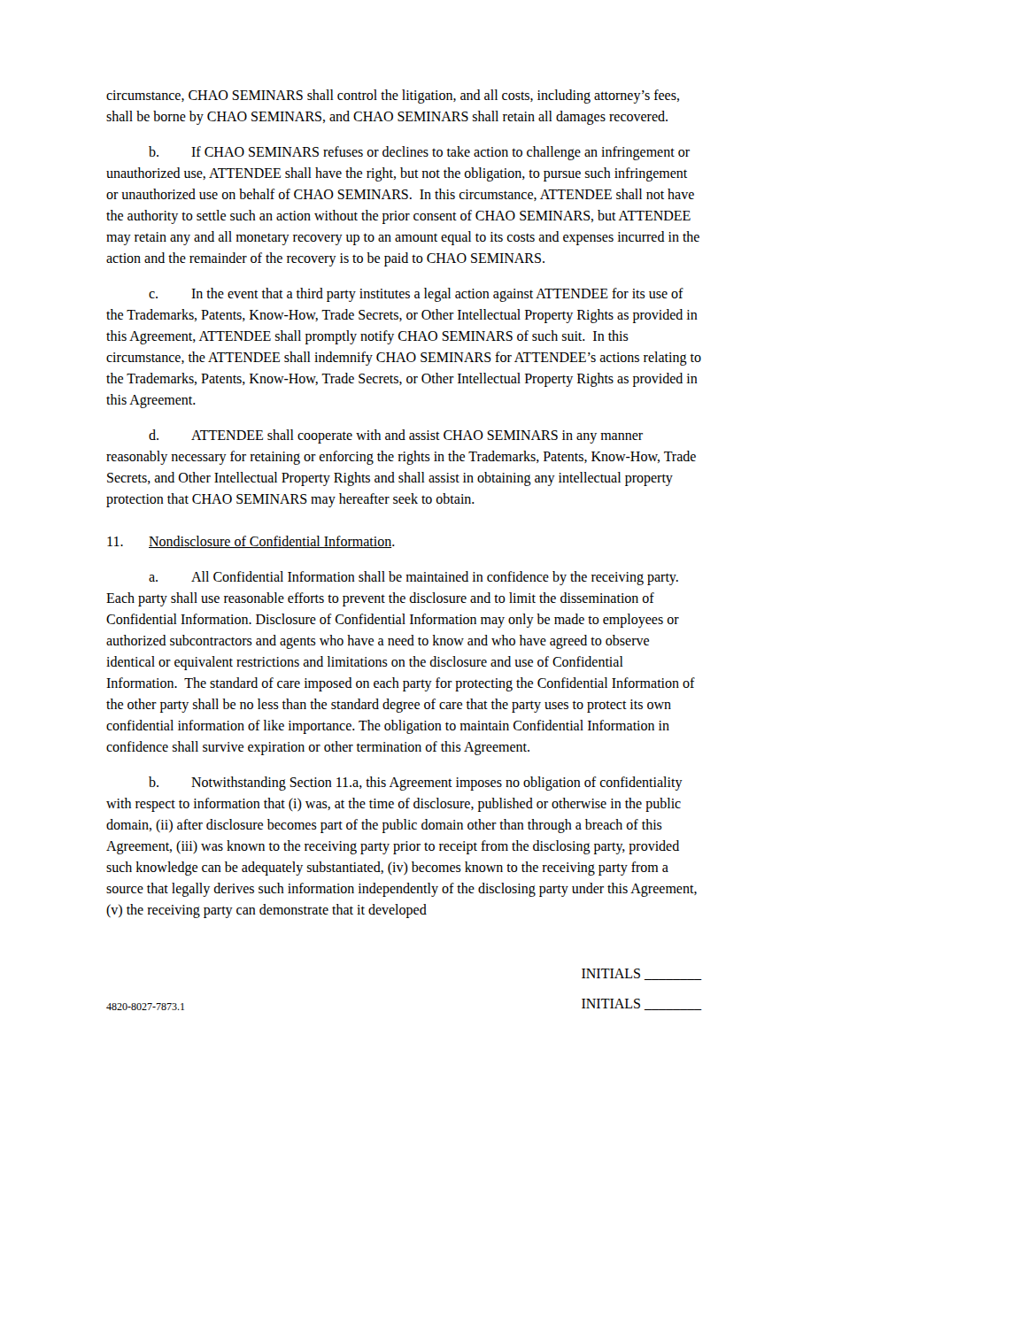circumstance, CHAO SEMINARS shall control the litigation, and all costs, including attorney’s fees, shall be borne by CHAO SEMINARS, and CHAO SEMINARS shall retain all damages recovered.
b. If CHAO SEMINARS refuses or declines to take action to challenge an infringement or unauthorized use, ATTENDEE shall have the right, but not the obligation, to pursue such infringement or unauthorized use on behalf of CHAO SEMINARS. In this circumstance, ATTENDEE shall not have the authority to settle such an action without the prior consent of CHAO SEMINARS, but ATTENDEE may retain any and all monetary recovery up to an amount equal to its costs and expenses incurred in the action and the remainder of the recovery is to be paid to CHAO SEMINARS.
c. In the event that a third party institutes a legal action against ATTENDEE for its use of the Trademarks, Patents, Know-How, Trade Secrets, or Other Intellectual Property Rights as provided in this Agreement, ATTENDEE shall promptly notify CHAO SEMINARS of such suit. In this circumstance, the ATTENDEE shall indemnify CHAO SEMINARS for ATTENDEE’s actions relating to the Trademarks, Patents, Know-How, Trade Secrets, or Other Intellectual Property Rights as provided in this Agreement.
d. ATTENDEE shall cooperate with and assist CHAO SEMINARS in any manner reasonably necessary for retaining or enforcing the rights in the Trademarks, Patents, Know-How, Trade Secrets, and Other Intellectual Property Rights and shall assist in obtaining any intellectual property protection that CHAO SEMINARS may hereafter seek to obtain.
11. Nondisclosure of Confidential Information.
a. All Confidential Information shall be maintained in confidence by the receiving party. Each party shall use reasonable efforts to prevent the disclosure and to limit the dissemination of Confidential Information. Disclosure of Confidential Information may only be made to employees or authorized subcontractors and agents who have a need to know and who have agreed to observe identical or equivalent restrictions and limitations on the disclosure and use of Confidential Information. The standard of care imposed on each party for protecting the Confidential Information of the other party shall be no less than the standard degree of care that the party uses to protect its own confidential information of like importance. The obligation to maintain Confidential Information in confidence shall survive expiration or other termination of this Agreement.
b. Notwithstanding Section 11.a, this Agreement imposes no obligation of confidentiality with respect to information that (i) was, at the time of disclosure, published or otherwise in the public domain, (ii) after disclosure becomes part of the public domain other than through a breach of this Agreement, (iii) was known to the receiving party prior to receipt from the disclosing party, provided such knowledge can be adequately substantiated, (iv) becomes known to the receiving party from a source that legally derives such information independently of the disclosing party under this Agreement, (v) the receiving party can demonstrate that it developed
INITIALS ________
4820-8027-7873.1
INITIALS ________